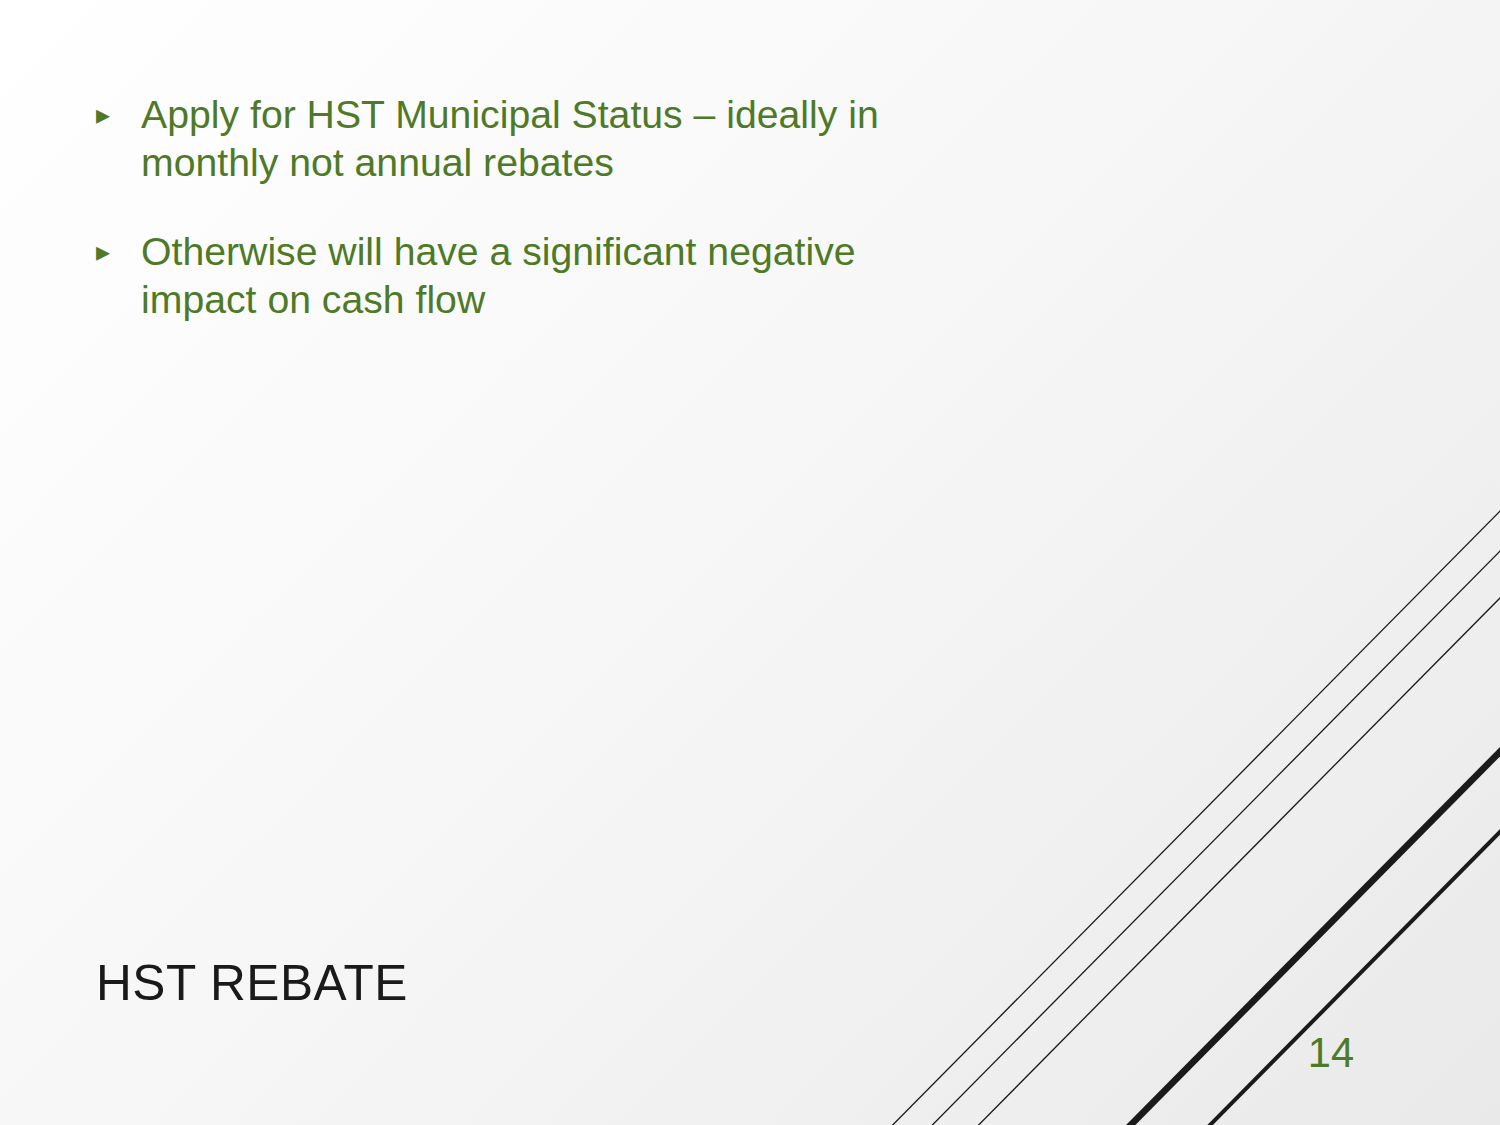Apply for HST Municipal Status – ideally in monthly not annual rebates
Otherwise will have a significant negative impact on cash flow
HST Rebate
14